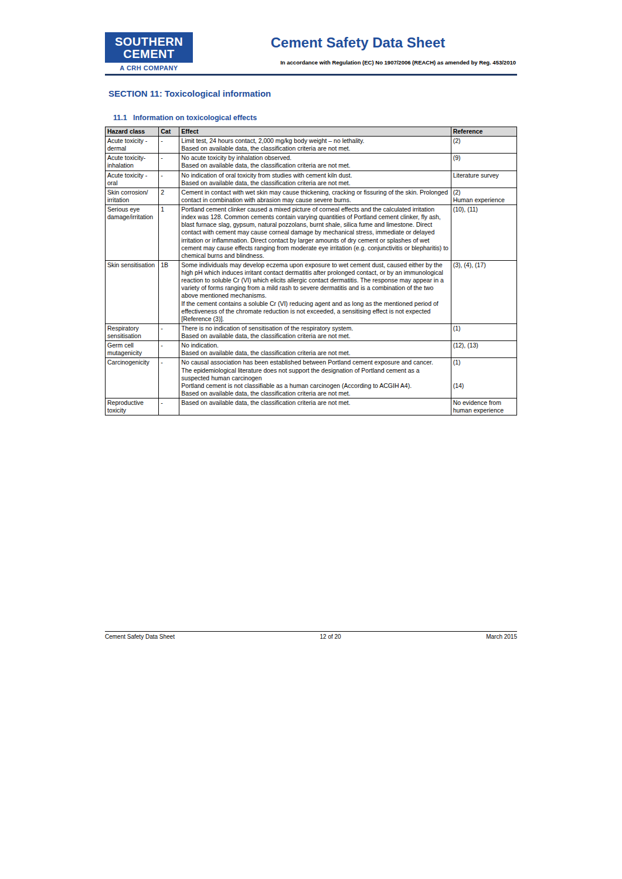SOUTHERN
CEMENT
A CRH COMPANY
Cement Safety Data Sheet
In accordance with Regulation (EC) No 1907/2006 (REACH) as amended by Reg. 453/2010
SECTION 11: Toxicological information
11.1 Information on toxicological effects
| Hazard class | Cat | Effect | Reference |
| --- | --- | --- | --- |
| Acute toxicity - dermal | - | Limit test, 24 hours contact, 2,000 mg/kg body weight – no lethality. Based on available data, the classification criteria are not met. | (2) |
| Acute toxicity- inhalation | - | No acute toxicity by inhalation observed. Based on available data, the classification criteria are not met. | (9) |
| Acute toxicity - oral | - | No indication of oral toxicity from studies with cement kiln dust. Based on available data, the classification criteria are not met. | Literature survey |
| Skin corrosion/ irritation | 2 | Cement in contact with wet skin may cause thickening, cracking or fissuring of the skin. Prolonged contact in combination with abrasion may cause severe burns. | (2) Human experience |
| Serious eye damage/irritation | 1 | Portland cement clinker caused a mixed picture of corneal effects and the calculated irritation index was 128. Common cements contain varying quantities of Portland cement clinker, fly ash, blast furnace slag, gypsum, natural pozzolans, burnt shale, silica fume and limestone. Direct contact with cement may cause corneal damage by mechanical stress, immediate or delayed irritation or inflammation. Direct contact by larger amounts of dry cement or splashes of wet cement may cause effects ranging from moderate eye irritation (e.g. conjunctivitis or blepharitis) to chemical burns and blindness. | (10), (11) |
| Skin sensitisation | 1B | Some individuals may develop eczema upon exposure to wet cement dust, caused either by the high pH which induces irritant contact dermatitis after prolonged contact, or by an immunological reaction to soluble Cr (VI) which elicits allergic contact dermatitis. The response may appear in a variety of forms ranging from a mild rash to severe dermatitis and is a combination of the two above mentioned mechanisms. If the cement contains a soluble Cr (VI) reducing agent and as long as the mentioned period of effectiveness of the chromate reduction is not exceeded, a sensitising effect is not expected [Reference (3)]. | (3), (4), (17) |
| Respiratory sensitisation | - | There is no indication of sensitisation of the respiratory system. Based on available data, the classification criteria are not met. | (1) |
| Germ cell mutagenicity | - | No indication. Based on available data, the classification criteria are not met. | (12), (13) |
| Carcinogenicity | - | No causal association has been established between Portland cement exposure and cancer. The epidemiological literature does not support the designation of Portland cement as a suspected human carcinogen Portland cement is not classifiable as a human carcinogen (According to ACGIH A4). Based on available data, the classification criteria are not met. | (1) (14) |
| Reproductive toxicity | - | Based on available data, the classification criteria are not met. | No evidence from human experience |
Cement Safety Data Sheet 12 of 20 March 2015